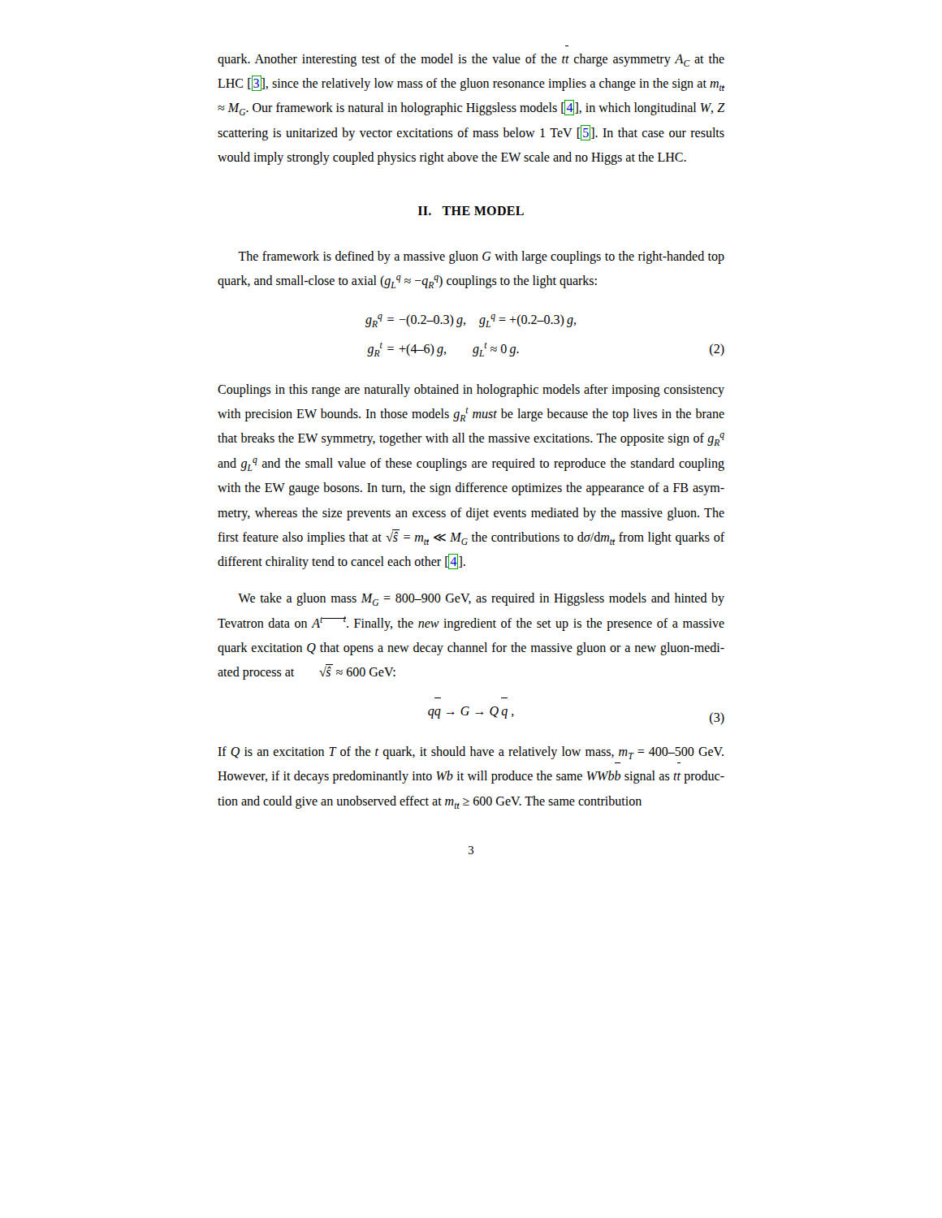quark. Another interesting test of the model is the value of the tt charge asymmetry AC at the LHC [3], since the relatively low mass of the gluon resonance implies a change in the sign at mtt ≈ MG. Our framework is natural in holographic Higgsless models [4], in which longitudinal W, Z scattering is unitarized by vector excitations of mass below 1 TeV [5]. In that case our results would imply strongly coupled physics right above the EW scale and no Higgs at the LHC.
II. THE MODEL
The framework is defined by a massive gluon G with large couplings to the right-handed top quark, and small-close to axial (gLq ≈ −qRq) couplings to the light quarks:
gRq
=
−(0.2–0.3) g, gLq = +(0.2–0.3) g,
gRt
=
+(4–6) g, gLt ≈ 0 g.
(2)
Couplings in this range are naturally obtained in holographic models after imposing consistency with precision EW bounds. In those models gRt must be large because the top lives in the brane that breaks the EW symmetry, together with all the massive excitations. The opposite sign of gRq and gLq and the small value of these couplings are required to reproduce the standard coupling with the EW gauge bosons. In turn, the sign difference optimizes the appearance of a FB asymmetry, whereas the size prevents an excess of dijet events mediated by the massive gluon. The first feature also implies that at ŝ = mtt ≪ MG the contributions to dσ/dmtt from light quarks of different chirality tend to cancel each other [4].
We take a gluon mass MG = 800–900 GeV, as required in Higgsless models and hinted by Tevatron data on Att. Finally, the new ingredient of the set up is the presence of a massive quark excitation Q that opens a new decay channel for the massive gluon or a new gluon-mediated process at ŝ ≈ 600 GeV:
qq → G → Q q ,
(3)
If Q is an excitation T of the t quark, it should have a relatively low mass, mT = 400–500 GeV. However, if it decays predominantly into Wb it will produce the same WWb b signal as tt production and could give an unobserved effect at mtt ≥ 600 GeV. The same contribution
3